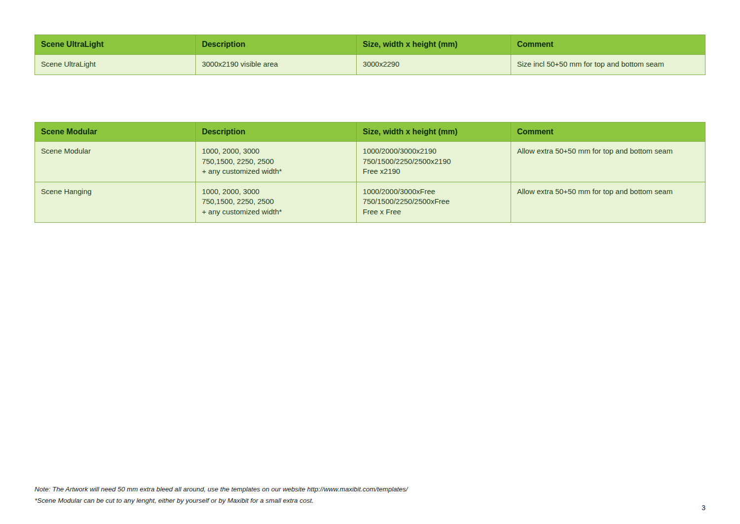| Scene UltraLight | Description | Size, width x height (mm) | Comment |
| --- | --- | --- | --- |
| Scene UltraLight | 3000x2190 visible area | 3000x2290 | Size incl 50+50 mm for top and bottom seam |
| Scene Modular | Description | Size, width x height (mm) | Comment |
| --- | --- | --- | --- |
| Scene Modular | 1000, 2000, 3000 750,1500, 2250, 2500 + any customized width* | 1000/2000/3000x2190 750/1500/2250/2500x2190 Free x2190 | Allow extra 50+50 mm for top and bottom seam |
| Scene Hanging | 1000, 2000, 3000 750,1500, 2250, 2500 + any customized width* | 1000/2000/3000xFree 750/1500/2250/2500xFree Free x Free | Allow extra 50+50 mm for top and bottom seam |
Note: The Artwork will need 50 mm extra bleed all around, use the templates on our website http://www.maxibit.com/templates/
*Scene Modular can be cut to any lenght, either by yourself or by Maxibit for a small extra cost.
3